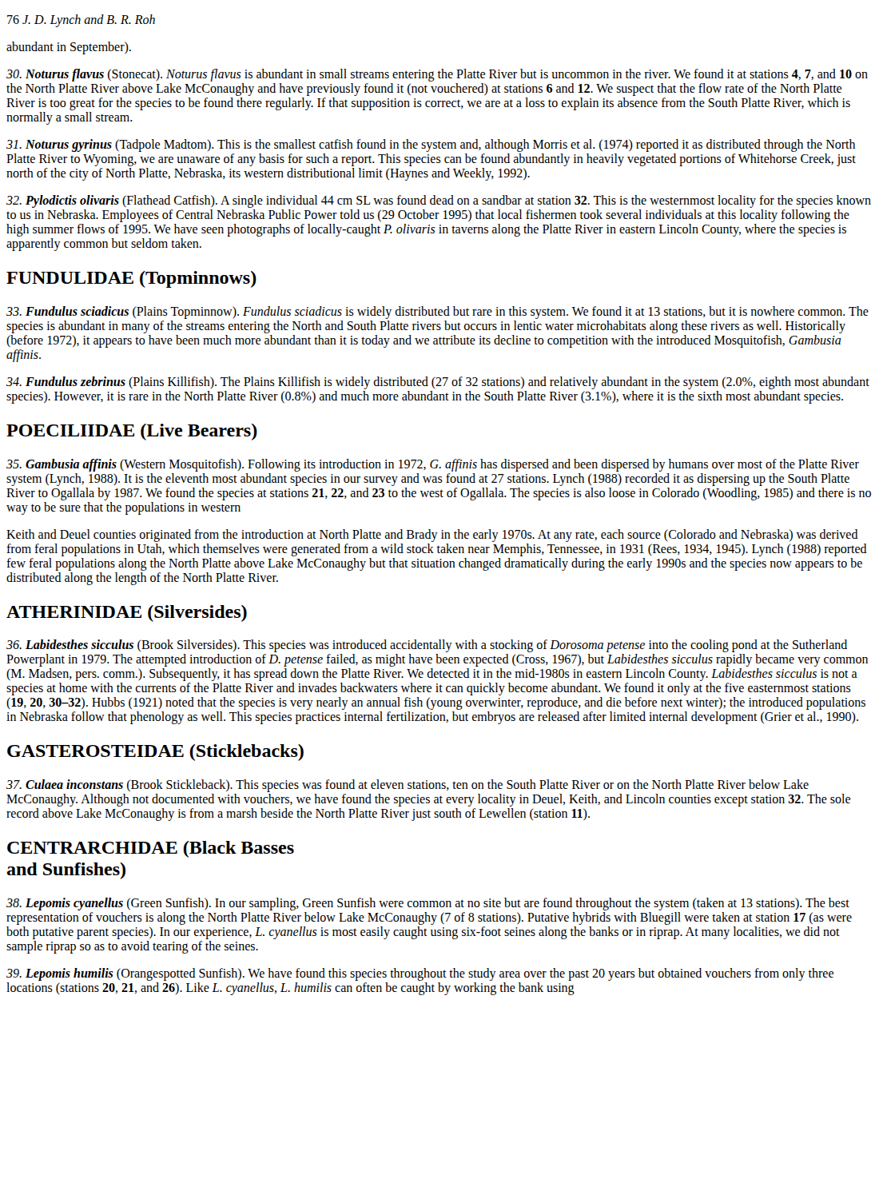76 J. D. Lynch and B. R. Roh
abundant in September).
30. Noturus flavus (Stonecat). Noturus flavus is abundant in small streams entering the Platte River but is uncommon in the river. We found it at stations 4, 7, and 10 on the North Platte River above Lake McConaughy and have previously found it (not vouchered) at stations 6 and 12. We suspect that the flow rate of the North Platte River is too great for the species to be found there regularly. If that supposition is correct, we are at a loss to explain its absence from the South Platte River, which is normally a small stream.
31. Noturus gyrinus (Tadpole Madtom). This is the smallest catfish found in the system and, although Morris et al. (1974) reported it as distributed through the North Platte River to Wyoming, we are unaware of any basis for such a report. This species can be found abundantly in heavily vegetated portions of Whitehorse Creek, just north of the city of North Platte, Nebraska, its western distributional limit (Haynes and Weekly, 1992).
32. Pylodictis olivaris (Flathead Catfish). A single individual 44 cm SL was found dead on a sandbar at station 32. This is the westernmost locality for the species known to us in Nebraska. Employees of Central Nebraska Public Power told us (29 October 1995) that local fishermen took several individuals at this locality following the high summer flows of 1995. We have seen photographs of locally-caught P. olivaris in taverns along the Platte River in eastern Lincoln County, where the species is apparently common but seldom taken.
FUNDULIDAE (Topminnows)
33. Fundulus sciadicus (Plains Topminnow). Fundulus sciadicus is widely distributed but rare in this system. We found it at 13 stations, but it is nowhere common. The species is abundant in many of the streams entering the North and South Platte rivers but occurs in lentic water microhabitats along these rivers as well. Historically (before 1972), it appears to have been much more abundant than it is today and we attribute its decline to competition with the introduced Mosquitofish, Gambusia affinis.
34. Fundulus zebrinus (Plains Killifish). The Plains Killifish is widely distributed (27 of 32 stations) and relatively abundant in the system (2.0%, eighth most abundant species). However, it is rare in the North Platte River (0.8%) and much more abundant in the South Platte River (3.1%), where it is the sixth most abundant species.
POECILIIDAE (Live Bearers)
35. Gambusia affinis (Western Mosquitofish). Following its introduction in 1972, G. affinis has dispersed and been dispersed by humans over most of the Platte River system (Lynch, 1988). It is the eleventh most abundant species in our survey and was found at 27 stations. Lynch (1988) recorded it as dispersing up the South Platte River to Ogallala by 1987. We found the species at stations 21, 22, and 23 to the west of Ogallala. The species is also loose in Colorado (Woodling, 1985) and there is no way to be sure that the populations in western
Keith and Deuel counties originated from the introduction at North Platte and Brady in the early 1970s. At any rate, each source (Colorado and Nebraska) was derived from feral populations in Utah, which themselves were generated from a wild stock taken near Memphis, Tennessee, in 1931 (Rees, 1934, 1945). Lynch (1988) reported few feral populations along the North Platte above Lake McConaughy but that situation changed dramatically during the early 1990s and the species now appears to be distributed along the length of the North Platte River.
ATHERINIDAE (Silversides)
36. Labidesthes sicculus (Brook Silversides). This species was introduced accidentally with a stocking of Dorosoma petense into the cooling pond at the Sutherland Powerplant in 1979. The attempted introduction of D. petense failed, as might have been expected (Cross, 1967), but Labidesthes sicculus rapidly became very common (M. Madsen, pers. comm.). Subsequently, it has spread down the Platte River. We detected it in the mid-1980s in eastern Lincoln County. Labidesthes sicculus is not a species at home with the currents of the Platte River and invades backwaters where it can quickly become abundant. We found it only at the five easternmost stations (19, 20, 30–32). Hubbs (1921) noted that the species is very nearly an annual fish (young overwinter, reproduce, and die before next winter); the introduced populations in Nebraska follow that phenology as well. This species practices internal fertilization, but embryos are released after limited internal development (Grier et al., 1990).
GASTEROSTEIDAE (Sticklebacks)
37. Culaea inconstans (Brook Stickleback). This species was found at eleven stations, ten on the South Platte River or on the North Platte River below Lake McConaughy. Although not documented with vouchers, we have found the species at every locality in Deuel, Keith, and Lincoln counties except station 32. The sole record above Lake McConaughy is from a marsh beside the North Platte River just south of Lewellen (station 11).
CENTRARCHIDAE (Black Basses
and Sunfishes)
38. Lepomis cyanellus (Green Sunfish). In our sampling, Green Sunfish were common at no site but are found throughout the system (taken at 13 stations). The best representation of vouchers is along the North Platte River below Lake McConaughy (7 of 8 stations). Putative hybrids with Bluegill were taken at station 17 (as were both putative parent species). In our experience, L. cyanellus is most easily caught using six-foot seines along the banks or in riprap. At many localities, we did not sample riprap so as to avoid tearing of the seines.
39. Lepomis humilis (Orangespotted Sunfish). We have found this species throughout the study area over the past 20 years but obtained vouchers from only three locations (stations 20, 21, and 26). Like L. cyanellus, L. humilis can often be caught by working the bank using